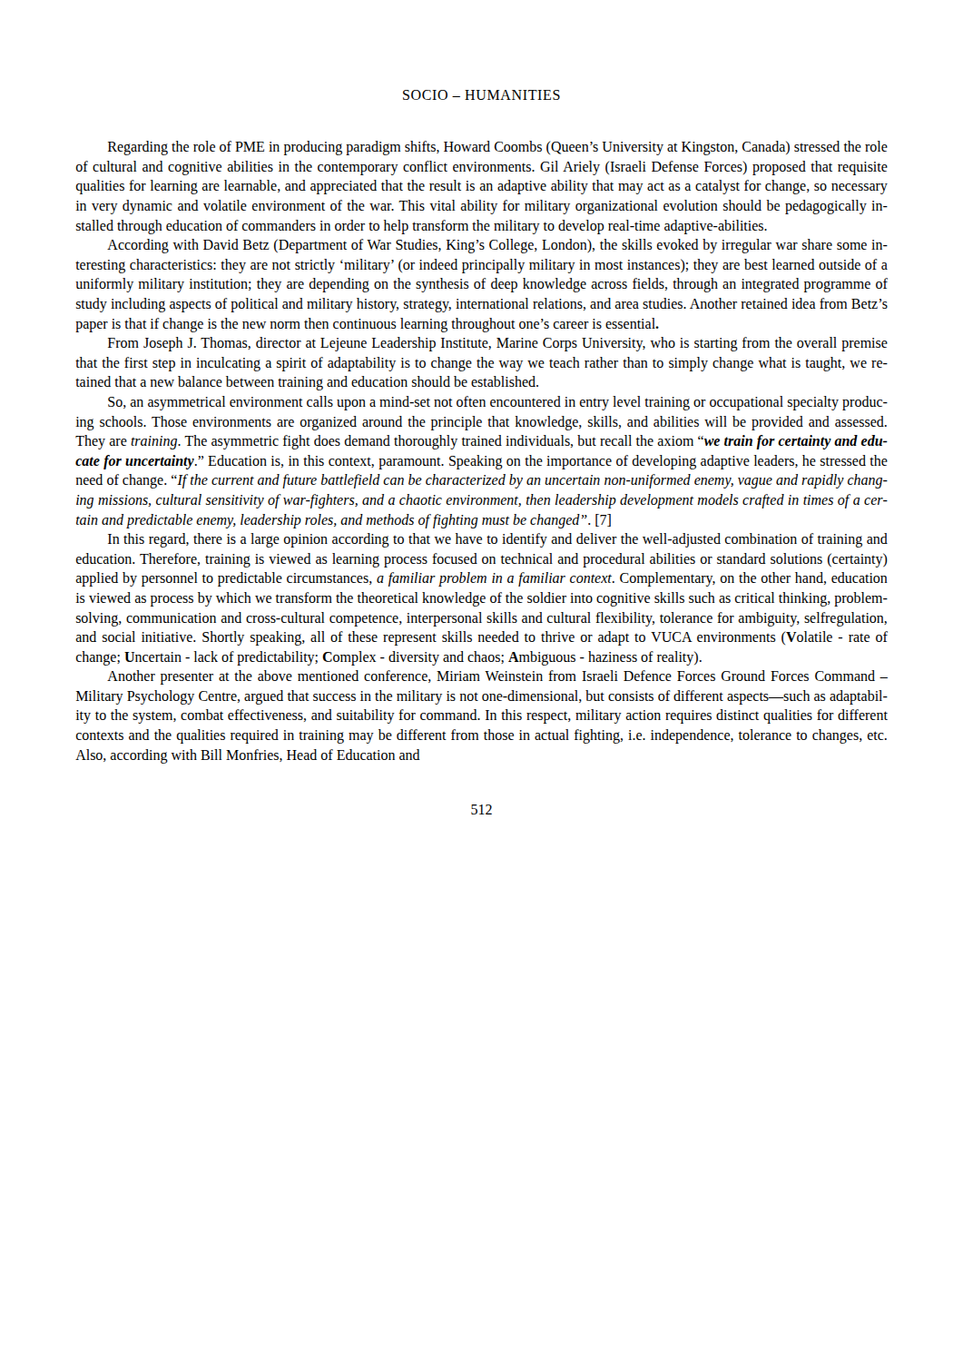SOCIO – HUMANITIES
Regarding the role of PME in producing paradigm shifts, Howard Coombs (Queen’s University at Kingston, Canada) stressed the role of cultural and cognitive abilities in the contemporary conflict environments. Gil Ariely (Israeli Defense Forces) proposed that requisite qualities for learning are learnable, and appreciated that the result is an adaptive ability that may act as a catalyst for change, so necessary in very dynamic and volatile environment of the war. This vital ability for military organizational evolution should be pedagogically installed through education of commanders in order to help transform the military to develop real-time adaptive-abilities.
According with David Betz (Department of War Studies, King’s College, London), the skills evoked by irregular war share some interesting characteristics: they are not strictly ‘military’ (or indeed principally military in most instances); they are best learned outside of a uniformly military institution; they are depending on the synthesis of deep knowledge across fields, through an integrated programme of study including aspects of political and military history, strategy, international relations, and area studies. Another retained idea from Betz’s paper is that if change is the new norm then continuous learning throughout one’s career is essential.
From Joseph J. Thomas, director at Lejeune Leadership Institute, Marine Corps University, who is starting from the overall premise that the first step in inculcating a spirit of adaptability is to change the way we teach rather than to simply change what is taught, we retained that a new balance between training and education should be established.
So, an asymmetrical environment calls upon a mind-set not often encountered in entry level training or occupational specialty producing schools. Those environments are organized around the principle that knowledge, skills, and abilities will be provided and assessed. They are training. The asymmetric fight does demand thoroughly trained individuals, but recall the axiom “we train for certainty and educate for uncertainty.” Education is, in this context, paramount. Speaking on the importance of developing adaptive leaders, he stressed the need of change. “If the current and future battlefield can be characterized by an uncertain non-uniformed enemy, vague and rapidly changing missions, cultural sensitivity of war-fighters, and a chaotic environment, then leadership development models crafted in times of a certain and predictable enemy, leadership roles, and methods of fighting must be changed”. [7]
In this regard, there is a large opinion according to that we have to identify and deliver the well-adjusted combination of training and education. Therefore, training is viewed as learning process focused on technical and procedural abilities or standard solutions (certainty) applied by personnel to predictable circumstances, a familiar problem in a familiar context. Complementary, on the other hand, education is viewed as process by which we transform the theoretical knowledge of the soldier into cognitive skills such as critical thinking, problem-solving, communication and cross-cultural competence, interpersonal skills and cultural flexibility, tolerance for ambiguity, selfregulation, and social initiative. Shortly speaking, all of these represent skills needed to thrive or adapt to VUCA environments (Volatile - rate of change; Uncertain - lack of predictability; Complex - diversity and chaos; Ambiguous - haziness of reality).
Another presenter at the above mentioned conference, Miriam Weinstein from Israeli Defence Forces Ground Forces Command – Military Psychology Centre, argued that success in the military is not one-dimensional, but consists of different aspects—such as adaptability to the system, combat effectiveness, and suitability for command. In this respect, military action requires distinct qualities for different contexts and the qualities required in training may be different from those in actual fighting, i.e. independence, tolerance to changes, etc. Also, according with Bill Monfries, Head of Education and
512